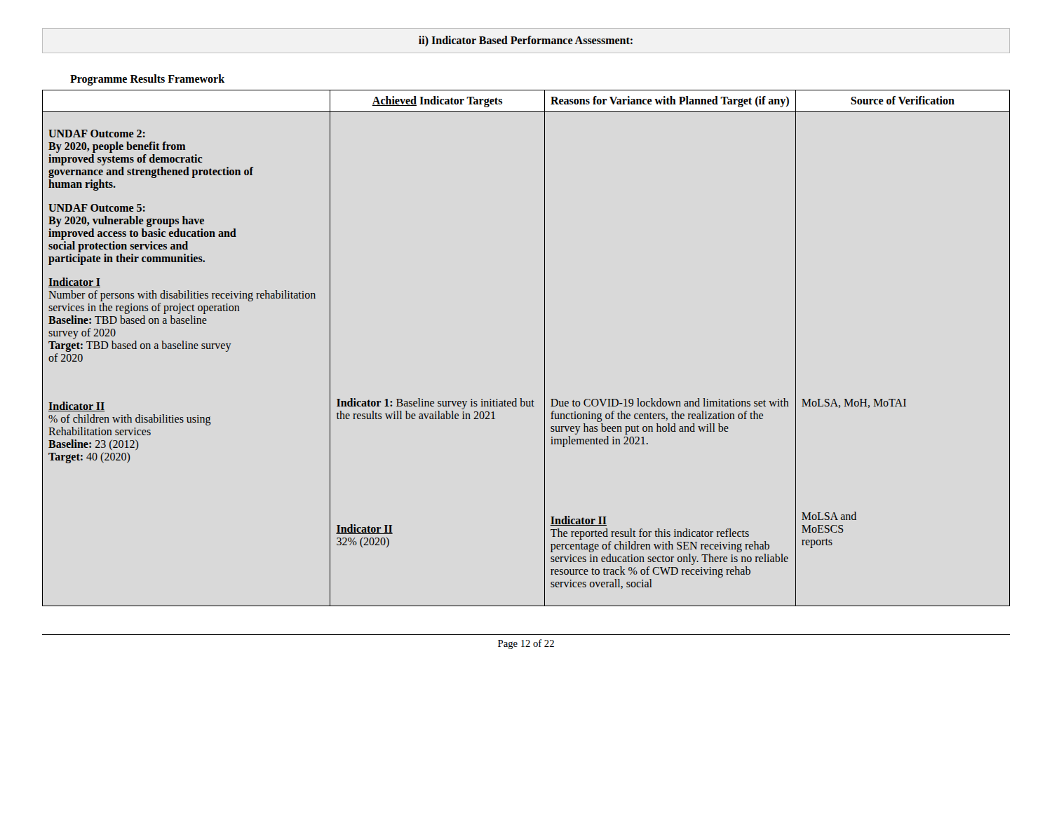ii) Indicator Based Performance Assessment:
Programme Results Framework
| | Achieved Indicator Targets | Reasons for Variance with Planned Target (if any) | Source of Verification |
| --- | --- | --- | --- |
| UNDAF Outcome 2: By 2020, people benefit from improved systems of democratic governance and strengthened protection of human rights. UNDAF Outcome 5: By 2020, vulnerable groups have improved access to basic education and social protection services and participate in their communities. Indicator I Number of persons with disabilities receiving rehabilitation services in the regions of project operation Baseline: TBD based on a baseline survey of 2020 Target: TBD based on a baseline survey of 2020 Indicator II % of children with disabilities using Rehabilitation services Baseline: 23 (2012) Target: 40 (2020) | Indicator 1: Baseline survey is initiated but the results will be available in 2021 Indicator II 32% (2020) | Due to COVID-19 lockdown and limitations set with functioning of the centers, the realization of the survey has been put on hold and will be implemented in 2021. Indicator II The reported result for this indicator reflects percentage of children with SEN receiving rehab services in education sector only. There is no reliable resource to track % of CWD receiving rehab services overall, social | MoLSA, MoH, MoTAI MoLSA and MoESCS reports |
Page 12 of 22